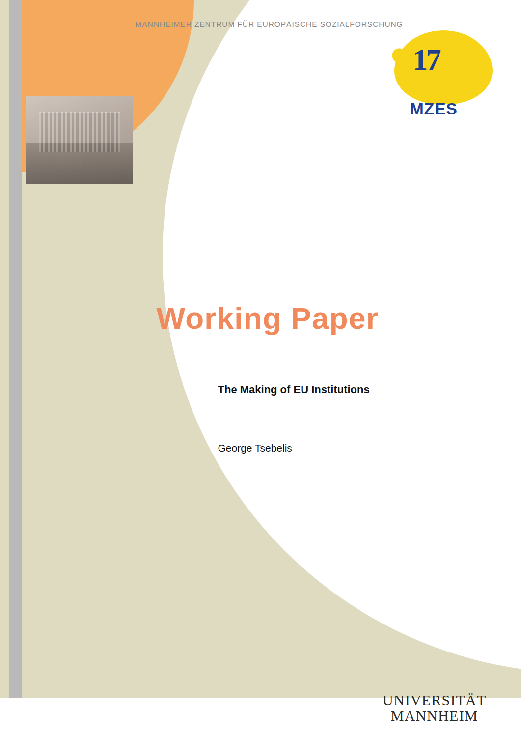MANNHEIMER ZENTRUM FÜR EUROPÄISCHE SOZIALFORSCHUNG
17
MZES
Working Paper
The Making of EU Institutions
George Tsebelis
UNIVERSITÄT
MANNHEIM